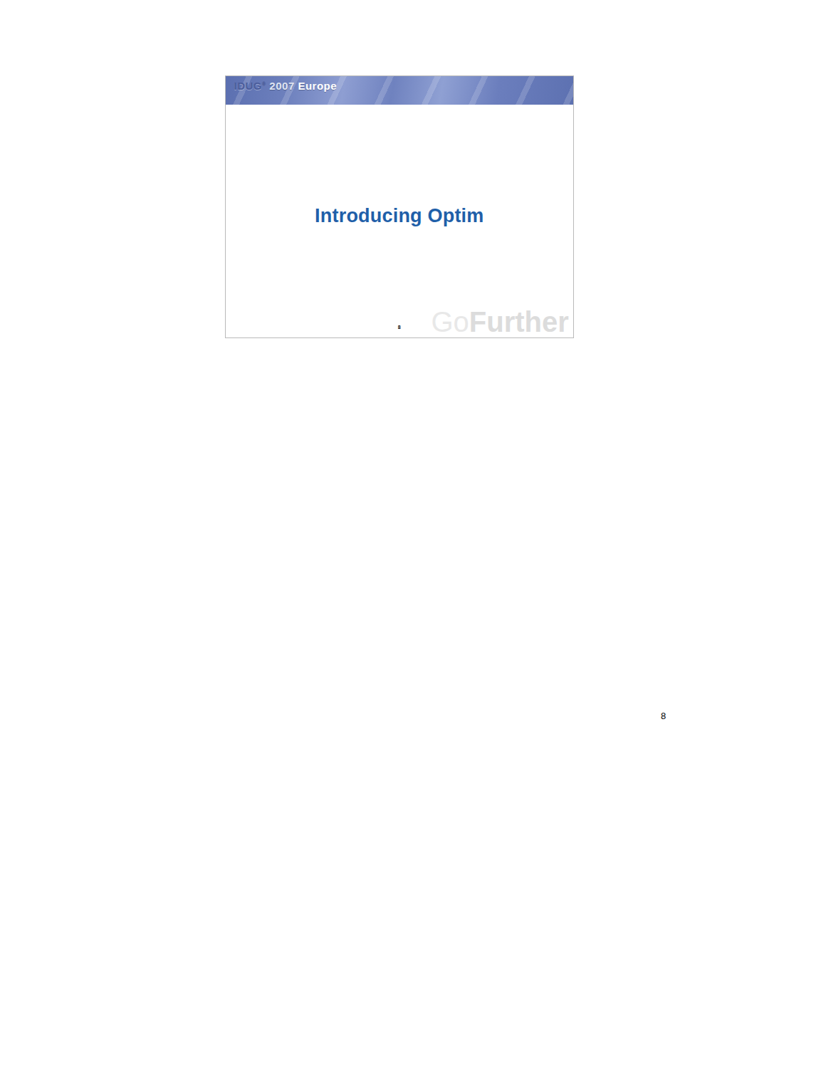IDUG® 2007 Europe
Introducing Optim
8
Go Further
8